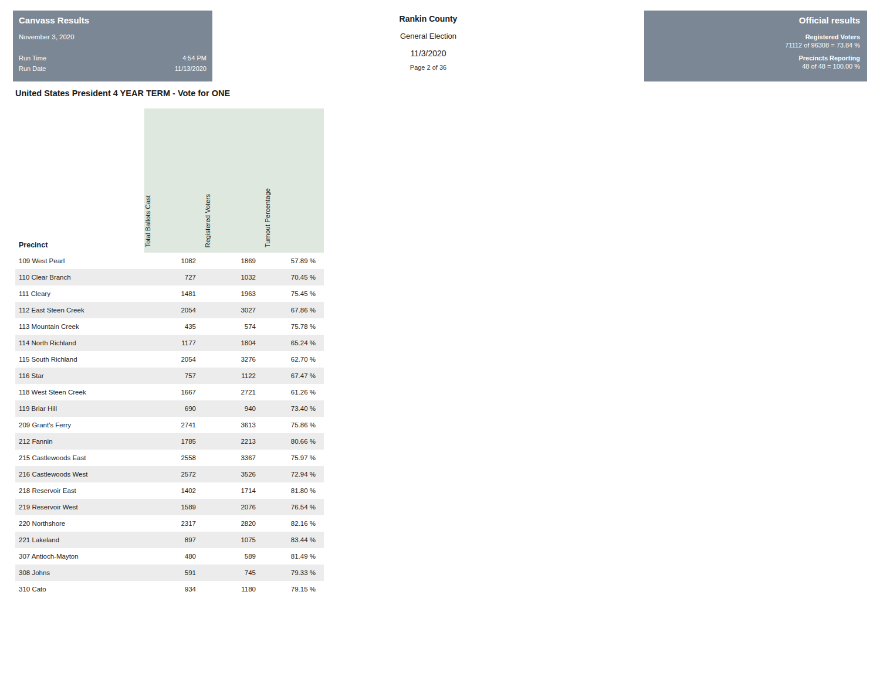Canvass Results
November 3, 2020
Run Time 4:54 PM
Run Date 11/13/2020
Rankin County
General Election
11/3/2020
Page 2 of 36
Official results
Registered Voters
71112 of 96308 = 73.84 %
Precincts Reporting
48 of 48 = 100.00 %
United States President 4 YEAR TERM - Vote for ONE
| Precinct | | Total Ballots Cast | Registered Voters | Turnout Percentage |
| --- | --- | --- | --- | --- |
| 109 West Pearl | | 1082 | 1869 | 57.89 % |
| 110 Clear Branch | | 727 | 1032 | 70.45 % |
| 111 Cleary | | 1481 | 1963 | 75.45 % |
| 112 East Steen Creek | | 2054 | 3027 | 67.86 % |
| 113 Mountain Creek | | 435 | 574 | 75.78 % |
| 114 North Richland | | 1177 | 1804 | 65.24 % |
| 115 South Richland | | 2054 | 3276 | 62.70 % |
| 116 Star | | 757 | 1122 | 67.47 % |
| 118 West Steen Creek | | 1667 | 2721 | 61.26 % |
| 119 Briar Hill | | 690 | 940 | 73.40 % |
| 209 Grant's Ferry | | 2741 | 3613 | 75.86 % |
| 212 Fannin | | 1785 | 2213 | 80.66 % |
| 215 Castlewoods East | | 2558 | 3367 | 75.97 % |
| 216 Castlewoods West | | 2572 | 3526 | 72.94 % |
| 218 Reservoir East | | 1402 | 1714 | 81.80 % |
| 219 Reservoir West | | 1589 | 2076 | 76.54 % |
| 220 Northshore | | 2317 | 2820 | 82.16 % |
| 221 Lakeland | | 897 | 1075 | 83.44 % |
| 307 Antioch-Mayton | | 480 | 589 | 81.49 % |
| 308 Johns | | 591 | 745 | 79.33 % |
| 310 Cato | | 934 | 1180 | 79.15 % |